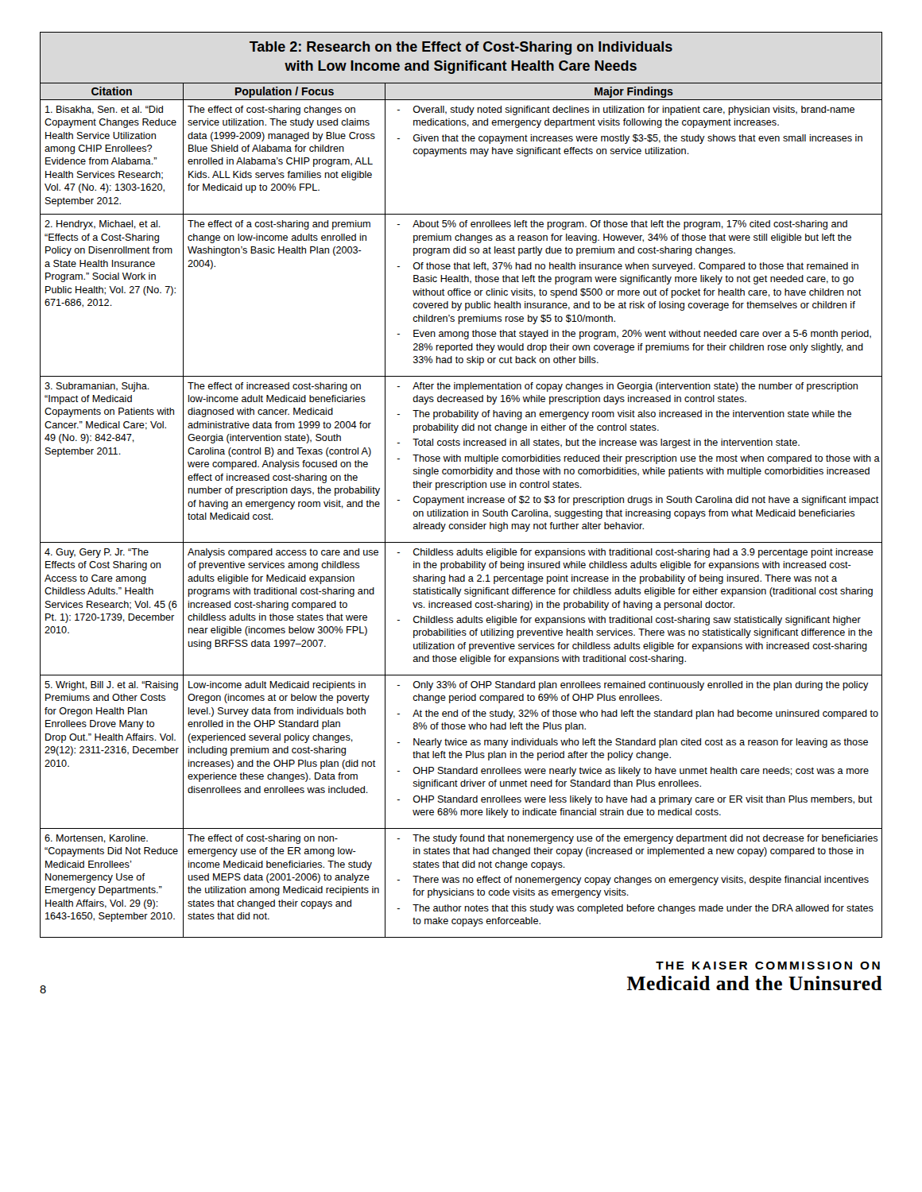Table 2: Research on the Effect of Cost-Sharing on Individuals with Low Income and Significant Health Care Needs
| Citation | Population / Focus | Major Findings |
| --- | --- | --- |
| 1. Bisakha, Sen. et al. “Did Copayment Changes Reduce Health Service Utilization among CHIP Enrollees? Evidence from Alabama.” Health Services Research; Vol. 47 (No. 4): 1303-1620, September 2012. | The effect of cost-sharing changes on service utilization. The study used claims data (1999-2009) managed by Blue Cross Blue Shield of Alabama for children enrolled in Alabama’s CHIP program, ALL Kids. ALL Kids serves families not eligible for Medicaid up to 200% FPL. | Overall, study noted significant declines in utilization for inpatient care, physician visits, brand-name medications, and emergency department visits following the copayment increases. Given that the copayment increases were mostly $3-$5, the study shows that even small increases in copayments may have significant effects on service utilization. |
| 2. Hendryx, Michael, et al. “Effects of a Cost-Sharing Policy on Disenrollment from a State Health Insurance Program.” Social Work in Public Health; Vol. 27 (No. 7): 671-686, 2012. | The effect of a cost-sharing and premium change on low-income adults enrolled in Washington’s Basic Health Plan (2003-2004). | About 5% of enrollees left the program. Of those that left the program, 17% cited cost-sharing and premium changes as a reason for leaving. However, 34% of those that were still eligible but left the program did so at least partly due to premium and cost-sharing changes. Of those that left, 37% had no health insurance when surveyed. Compared to those that remained in Basic Health, those that left the program were significantly more likely to not get needed care, to go without office or clinic visits, to spend $500 or more out of pocket for health care, to have children not covered by public health insurance, and to be at risk of losing coverage for themselves or children if children’s premiums rose by $5 to $10/month. Even among those that stayed in the program, 20% went without needed care over a 5-6 month period, 28% reported they would drop their own coverage if premiums for their children rose only slightly, and 33% had to skip or cut back on other bills. |
| 3. Subramanian, Sujha. “Impact of Medicaid Copayments on Patients with Cancer.” Medical Care; Vol. 49 (No. 9): 842-847, September 2011. | The effect of increased cost-sharing on low-income adult Medicaid beneficiaries diagnosed with cancer. Medicaid administrative data from 1999 to 2004 for Georgia (intervention state), South Carolina (control B) and Texas (control A) were compared. Analysis focused on the effect of increased cost-sharing on the number of prescription days, the probability of having an emergency room visit, and the total Medicaid cost. | After the implementation of copay changes in Georgia (intervention state) the number of prescription days decreased by 16% while prescription days increased in control states. The probability of having an emergency room visit also increased in the intervention state while the probability did not change in either of the control states. Total costs increased in all states, but the increase was largest in the intervention state. Those with multiple comorbidities reduced their prescription use the most when compared to those with a single comorbidity and those with no comorbidities, while patients with multiple comorbidities increased their prescription use in control states. Copayment increase of $2 to $3 for prescription drugs in South Carolina did not have a significant impact on utilization in South Carolina, suggesting that increasing copays from what Medicaid beneficiaries already consider high may not further alter behavior. |
| 4. Guy, Gery P. Jr. “The Effects of Cost Sharing on Access to Care among Childless Adults.” Health Services Research; Vol. 45 (6 Pt. 1): 1720-1739, December 2010. | Analysis compared access to care and use of preventive services among childless adults eligible for Medicaid expansion programs with traditional cost-sharing and increased cost-sharing compared to childless adults in those states that were near eligible (incomes below 300% FPL) using BRFSS data 1997–2007. | Childless adults eligible for expansions with traditional cost-sharing had a 3.9 percentage point increase in the probability of being insured while childless adults eligible for expansions with increased cost-sharing had a 2.1 percentage point increase in the probability of being insured. There was not a statistically significant difference for childless adults eligible for either expansion (traditional cost sharing vs. increased cost-sharing) in the probability of having a personal doctor. Childless adults eligible for expansions with traditional cost-sharing saw statistically significant higher probabilities of utilizing preventive health services. There was no statistically significant difference in the utilization of preventive services for childless adults eligible for expansions with increased cost-sharing and those eligible for expansions with traditional cost-sharing. |
| 5. Wright, Bill J. et al. “Raising Premiums and Other Costs for Oregon Health Plan Enrollees Drove Many to Drop Out.” Health Affairs. Vol. 29(12): 2311-2316, December 2010. | Low-income adult Medicaid recipients in Oregon (incomes at or below the poverty level.) Survey data from individuals both enrolled in the OHP Standard plan (experienced several policy changes, including premium and cost-sharing increases) and the OHP Plus plan (did not experience these changes). Data from disenrollees and enrollees was included. | Only 33% of OHP Standard plan enrollees remained continuously enrolled in the plan during the policy change period compared to 69% of OHP Plus enrollees. At the end of the study, 32% of those who had left the standard plan had become uninsured compared to 8% of those who had left the Plus plan. Nearly twice as many individuals who left the Standard plan cited cost as a reason for leaving as those that left the Plus plan in the period after the policy change. OHP Standard enrollees were nearly twice as likely to have unmet health care needs; cost was a more significant driver of unmet need for Standard than Plus enrollees. OHP Standard enrollees were less likely to have had a primary care or ER visit than Plus members, but were 68% more likely to indicate financial strain due to medical costs. |
| 6. Mortensen, Karoline. “Copayments Did Not Reduce Medicaid Enrollees’ Nonemergency Use of Emergency Departments.” Health Affairs, Vol. 29 (9): 1643-1650, September 2010. | The effect of cost-sharing on non-emergency use of the ER among low-income Medicaid beneficiaries. The study used MEPS data (2001-2006) to analyze the utilization among Medicaid recipients in states that changed their copays and states that did not. | The study found that nonemergency use of the emergency department did not decrease for beneficiaries in states that had changed their copay (increased or implemented a new copay) compared to those in states that did not change copays. There was no effect of nonemergency copay changes on emergency visits, despite financial incentives for physicians to code visits as emergency visits. The author notes that this study was completed before changes made under the DRA allowed for states to make copays enforceable. |
8
THE KAISER COMMISSION ON
Medicaid and the Uninsured